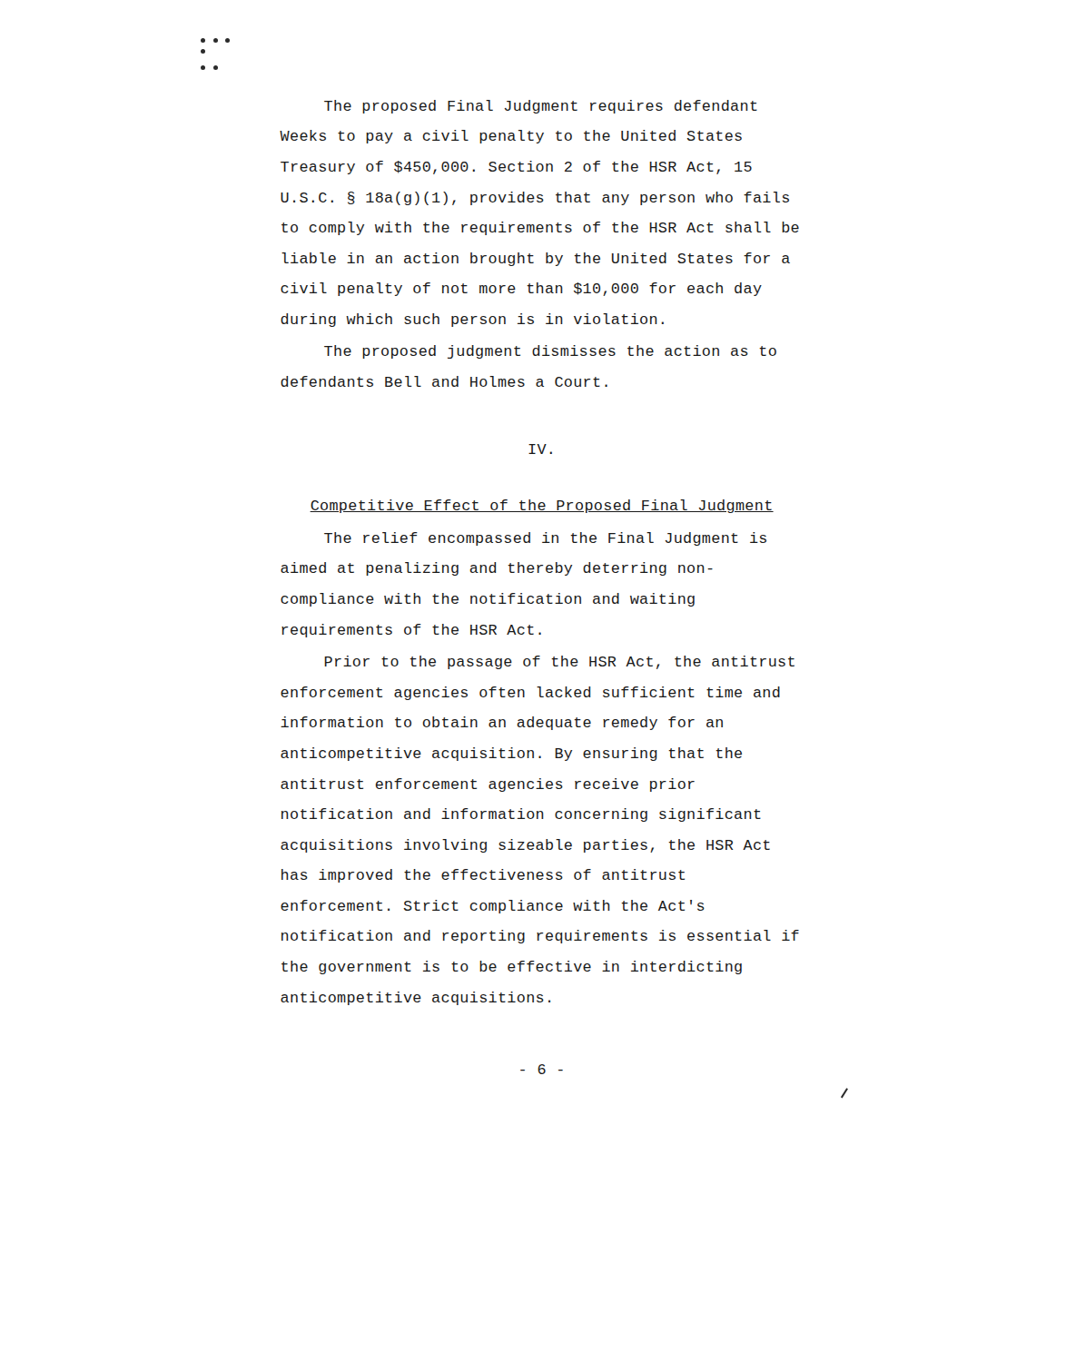The proposed Final Judgment requires defendant Weeks to pay a civil penalty to the United States Treasury of $450,000. Section 2 of the HSR Act, 15 U.S.C. § 18a(g)(1), provides that any person who fails to comply with the requirements of the HSR Act shall be liable in an action brought by the United States for a civil penalty of not more than $10,000 for each day during which such person is in violation.
The proposed judgment dismisses the action as to defendants Bell and Holmes a Court.
IV.
Competitive Effect of the Proposed Final Judgment
The relief encompassed in the Final Judgment is aimed at penalizing and thereby deterring non-compliance with the notification and waiting requirements of the HSR Act.
Prior to the passage of the HSR Act, the antitrust enforcement agencies often lacked sufficient time and information to obtain an adequate remedy for an anticompetitive acquisition. By ensuring that the antitrust enforcement agencies receive prior notification and information concerning significant acquisitions involving sizeable parties, the HSR Act has improved the effectiveness of antitrust enforcement. Strict compliance with the Act's notification and reporting requirements is essential if the government is to be effective in interdicting anticompetitive acquisitions.
- 6 -